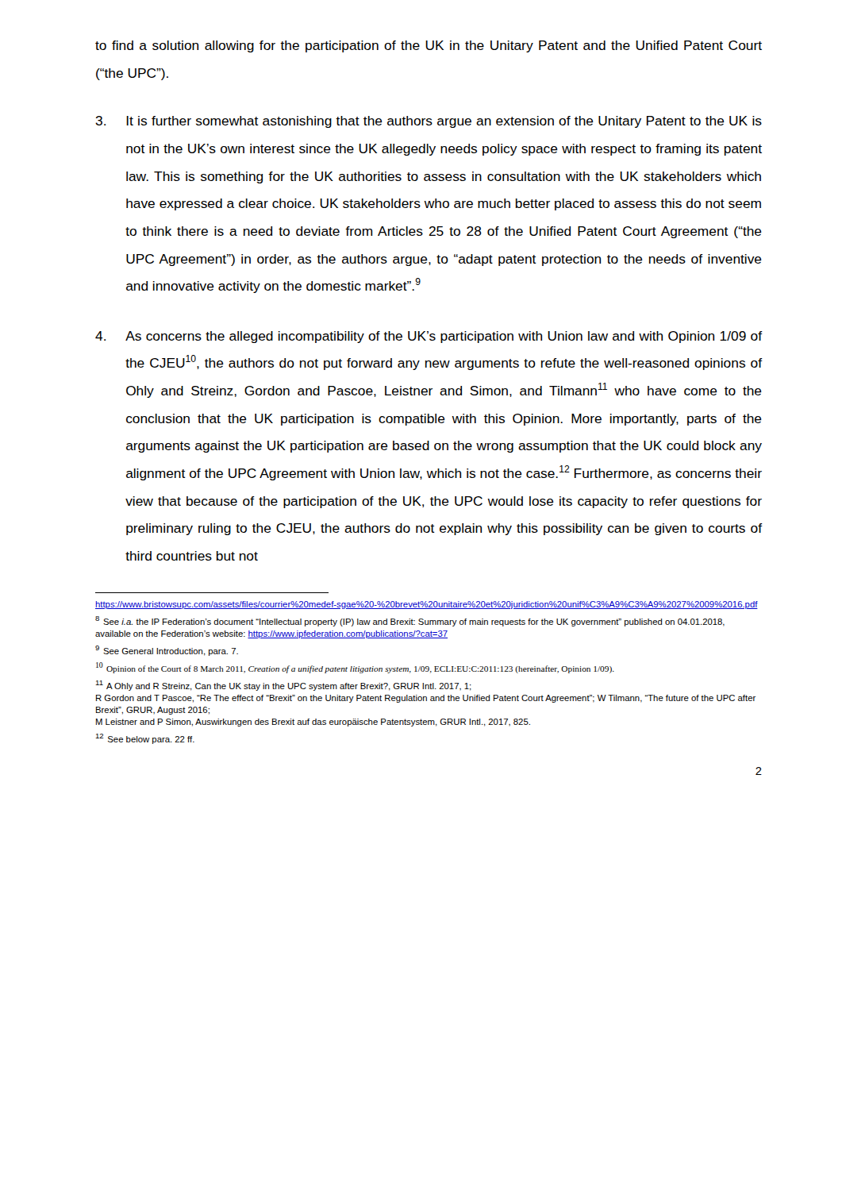to find a solution allowing for the participation of the UK in the Unitary Patent and the Unified Patent Court (“the UPC”).
It is further somewhat astonishing that the authors argue an extension of the Unitary Patent to the UK is not in the UK’s own interest since the UK allegedly needs policy space with respect to framing its patent law. This is something for the UK authorities to assess in consultation with the UK stakeholders which have expressed a clear choice. UK stakeholders who are much better placed to assess this do not seem to think there is a need to deviate from Articles 25 to 28 of the Unified Patent Court Agreement (“the UPC Agreement”) in order, as the authors argue, to “adapt patent protection to the needs of inventive and innovative activity on the domestic market”.9
As concerns the alleged incompatibility of the UK’s participation with Union law and with Opinion 1/09 of the CJEU10, the authors do not put forward any new arguments to refute the well-reasoned opinions of Ohly and Streinz, Gordon and Pascoe, Leistner and Simon, and Tilmann11 who have come to the conclusion that the UK participation is compatible with this Opinion. More importantly, parts of the arguments against the UK participation are based on the wrong assumption that the UK could block any alignment of the UPC Agreement with Union law, which is not the case.12 Furthermore, as concerns their view that because of the participation of the UK, the UPC would lose its capacity to refer questions for preliminary ruling to the CJEU, the authors do not explain why this possibility can be given to courts of third countries but not
https://www.bristowsupc.com/assets/files/courrier%20medef-sgae%20-%20brevet%20unitaire%20et%20juridiction%20unif%C3%A9%C3%A9%2027%2009%2016.pdf
8 See i.a. the IP Federation’s document “Intellectual property (IP) law and Brexit: Summary of main requests for the UK government” published on 04.01.2018, available on the Federation’s website: https://www.ipfederation.com/publications/?cat=37
9 See General Introduction, para. 7.
10 Opinion of the Court of 8 March 2011, Creation of a unified patent litigation system, 1/09, ECLI:EU:C:2011:123 (hereinafter, Opinion 1/09).
11 A Ohly and R Streinz, Can the UK stay in the UPC system after Brexit?, GRUR Intl. 2017, 1;
R Gordon and T Pascoe, “Re The effect of “Brexit” on the Unitary Patent Regulation and the Unified Patent Court Agreement”; W Tilmann, “The future of the UPC after Brexit”, GRUR, August 2016;
M Leistner and P Simon, Auswirkungen des Brexit auf das europäische Patentsystem, GRUR Intl., 2017, 825.
12 See below para. 22 ff.
2